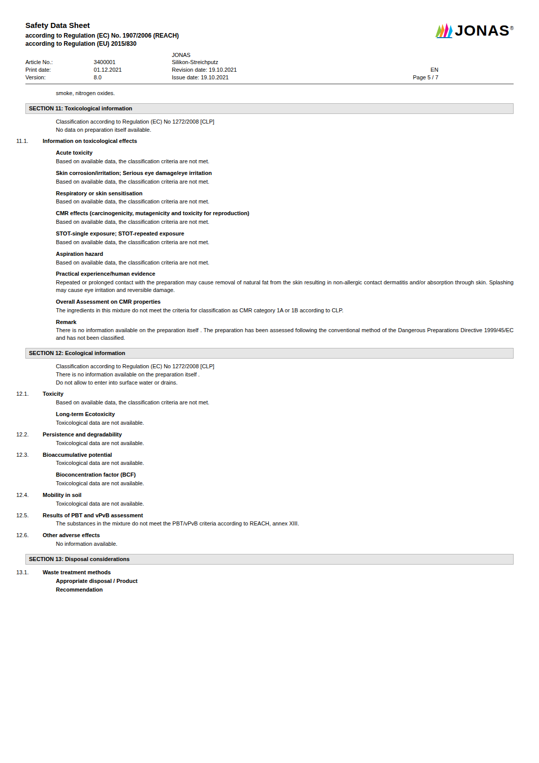Safety Data Sheet
according to Regulation (EC) No. 1907/2006 (REACH)
according to Regulation (EU) 2015/830
JONAS®
| | | JONAS | | |
| Article No.: | 3400001 | Silikon-Streichputz | | |
| Print date: | 01.12.2021 | Revision date: 19.10.2021 | EN | |
| Version: | 8.0 | Issue date: 19.10.2021 | Page 5 / 7 | |
smoke, nitrogen oxides.
SECTION 11: Toxicological information
Classification according to Regulation (EC) No 1272/2008 [CLP]
No data on preparation itself available.
11.1. Information on toxicological effects
Acute toxicity
Based on available data, the classification criteria are not met.
Skin corrosion/irritation; Serious eye damage/eye irritation
Based on available data, the classification criteria are not met.
Respiratory or skin sensitisation
Based on available data, the classification criteria are not met.
CMR effects (carcinogenicity, mutagenicity and toxicity for reproduction)
Based on available data, the classification criteria are not met.
STOT-single exposure; STOT-repeated exposure
Based on available data, the classification criteria are not met.
Aspiration hazard
Based on available data, the classification criteria are not met.
Practical experience/human evidence
Repeated or prolonged contact with the preparation may cause removal of natural fat from the skin resulting in non-allergic contact dermatitis and/or absorption through skin. Splashing may cause eye irritation and reversible damage.
Overall Assessment on CMR properties
The ingredients in this mixture do not meet the criteria for classification as CMR category 1A or 1B according to CLP.
Remark
There is no information available on the preparation itself . The preparation has been assessed following the conventional method of the Dangerous Preparations Directive 1999/45/EC and has not been classified.
SECTION 12: Ecological information
Classification according to Regulation (EC) No 1272/2008 [CLP]
There is no information available on the preparation itself .
Do not allow to enter into surface water or drains.
12.1. Toxicity
Based on available data, the classification criteria are not met.
Long-term Ecotoxicity
Toxicological data are not available.
12.2. Persistence and degradability
Toxicological data are not available.
12.3. Bioaccumulative potential
Toxicological data are not available.
Bioconcentration factor (BCF)
Toxicological data are not available.
12.4. Mobility in soil
Toxicological data are not available.
12.5. Results of PBT and vPvB assessment
The substances in the mixture do not meet the PBT/vPvB criteria according to REACH, annex XIII.
12.6. Other adverse effects
No information available.
SECTION 13: Disposal considerations
13.1. Waste treatment methods
Appropriate disposal / Product
Recommendation